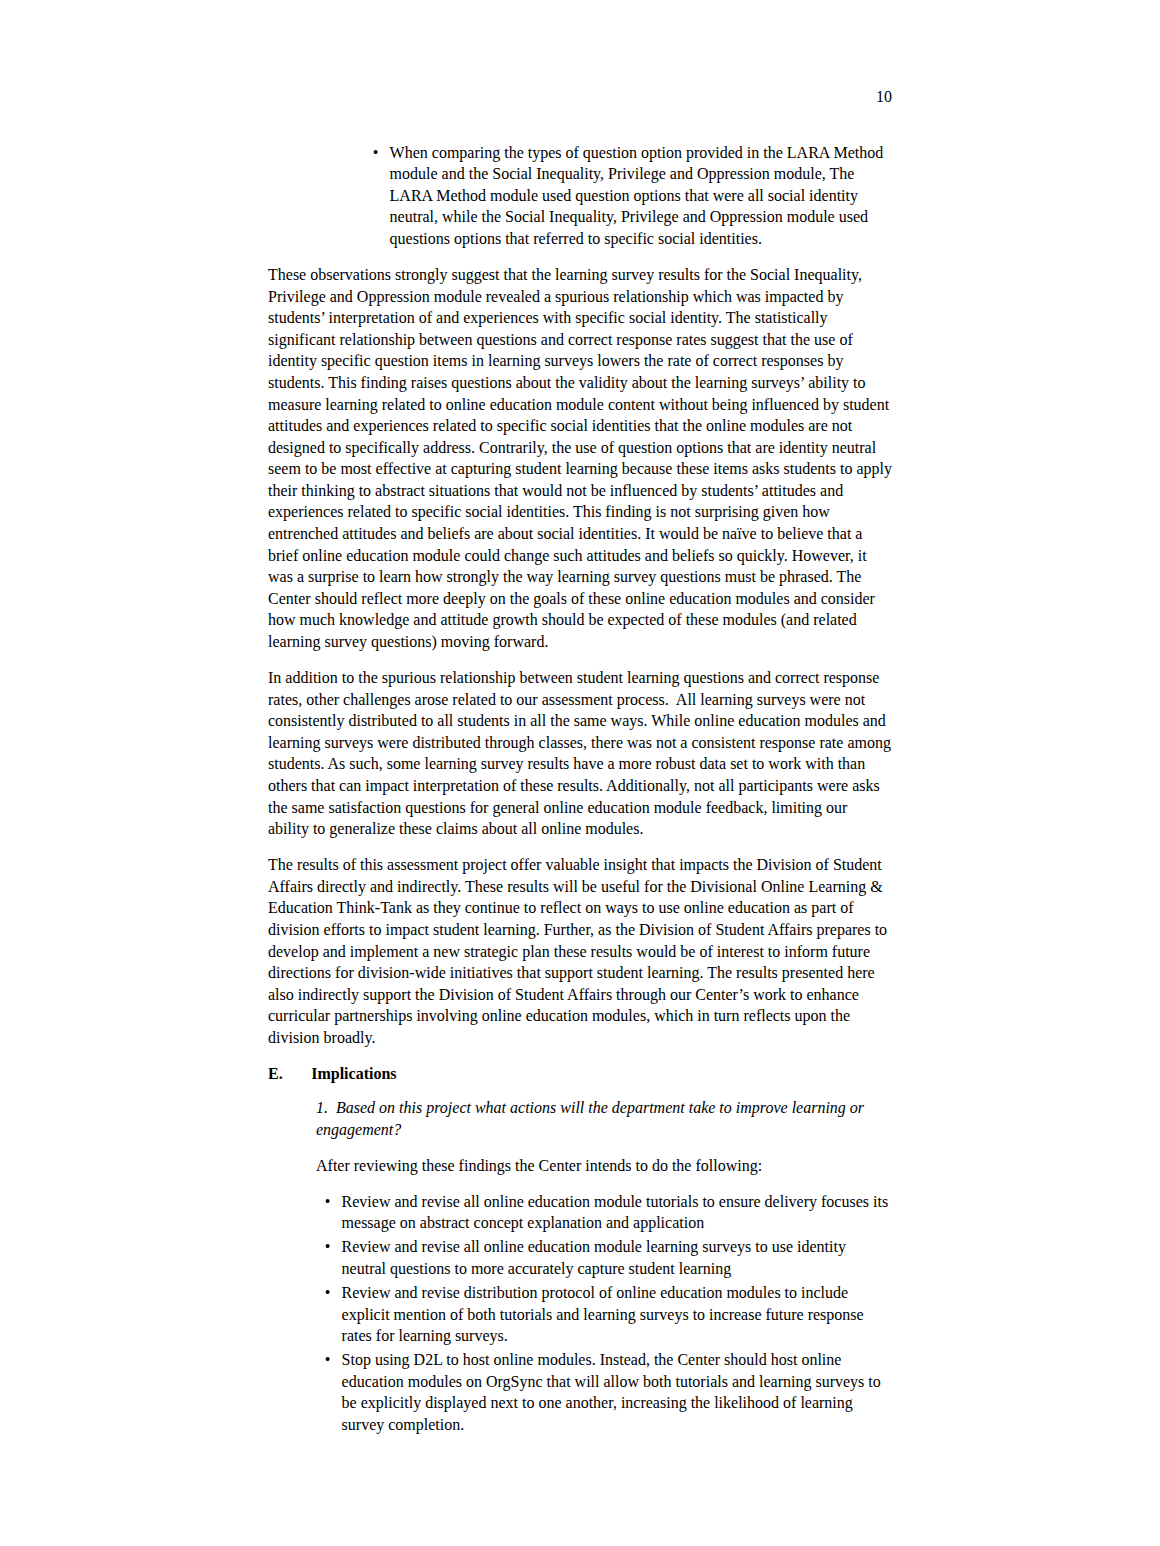10
When comparing the types of question option provided in the LARA Method module and the Social Inequality, Privilege and Oppression module, The LARA Method module used question options that were all social identity neutral, while the Social Inequality, Privilege and Oppression module used questions options that referred to specific social identities.
These observations strongly suggest that the learning survey results for the Social Inequality, Privilege and Oppression module revealed a spurious relationship which was impacted by students’ interpretation of and experiences with specific social identity. The statistically significant relationship between questions and correct response rates suggest that the use of identity specific question items in learning surveys lowers the rate of correct responses by students. This finding raises questions about the validity about the learning surveys’ ability to measure learning related to online education module content without being influenced by student attitudes and experiences related to specific social identities that the online modules are not designed to specifically address. Contrarily, the use of question options that are identity neutral seem to be most effective at capturing student learning because these items asks students to apply their thinking to abstract situations that would not be influenced by students’ attitudes and experiences related to specific social identities. This finding is not surprising given how entrenched attitudes and beliefs are about social identities. It would be naïve to believe that a brief online education module could change such attitudes and beliefs so quickly. However, it was a surprise to learn how strongly the way learning survey questions must be phrased. The Center should reflect more deeply on the goals of these online education modules and consider how much knowledge and attitude growth should be expected of these modules (and related learning survey questions) moving forward.
In addition to the spurious relationship between student learning questions and correct response rates, other challenges arose related to our assessment process. All learning surveys were not consistently distributed to all students in all the same ways. While online education modules and learning surveys were distributed through classes, there was not a consistent response rate among students. As such, some learning survey results have a more robust data set to work with than others that can impact interpretation of these results. Additionally, not all participants were asks the same satisfaction questions for general online education module feedback, limiting our ability to generalize these claims about all online modules.
The results of this assessment project offer valuable insight that impacts the Division of Student Affairs directly and indirectly. These results will be useful for the Divisional Online Learning & Education Think-Tank as they continue to reflect on ways to use online education as part of division efforts to impact student learning. Further, as the Division of Student Affairs prepares to develop and implement a new strategic plan these results would be of interest to inform future directions for division-wide initiatives that support student learning. The results presented here also indirectly support the Division of Student Affairs through our Center’s work to enhance curricular partnerships involving online education modules, which in turn reflects upon the division broadly.
E. Implications
1. Based on this project what actions will the department take to improve learning or engagement?
After reviewing these findings the Center intends to do the following:
Review and revise all online education module tutorials to ensure delivery focuses its message on abstract concept explanation and application
Review and revise all online education module learning surveys to use identity neutral questions to more accurately capture student learning
Review and revise distribution protocol of online education modules to include explicit mention of both tutorials and learning surveys to increase future response rates for learning surveys.
Stop using D2L to host online modules. Instead, the Center should host online education modules on OrgSync that will allow both tutorials and learning surveys to be explicitly displayed next to one another, increasing the likelihood of learning survey completion.